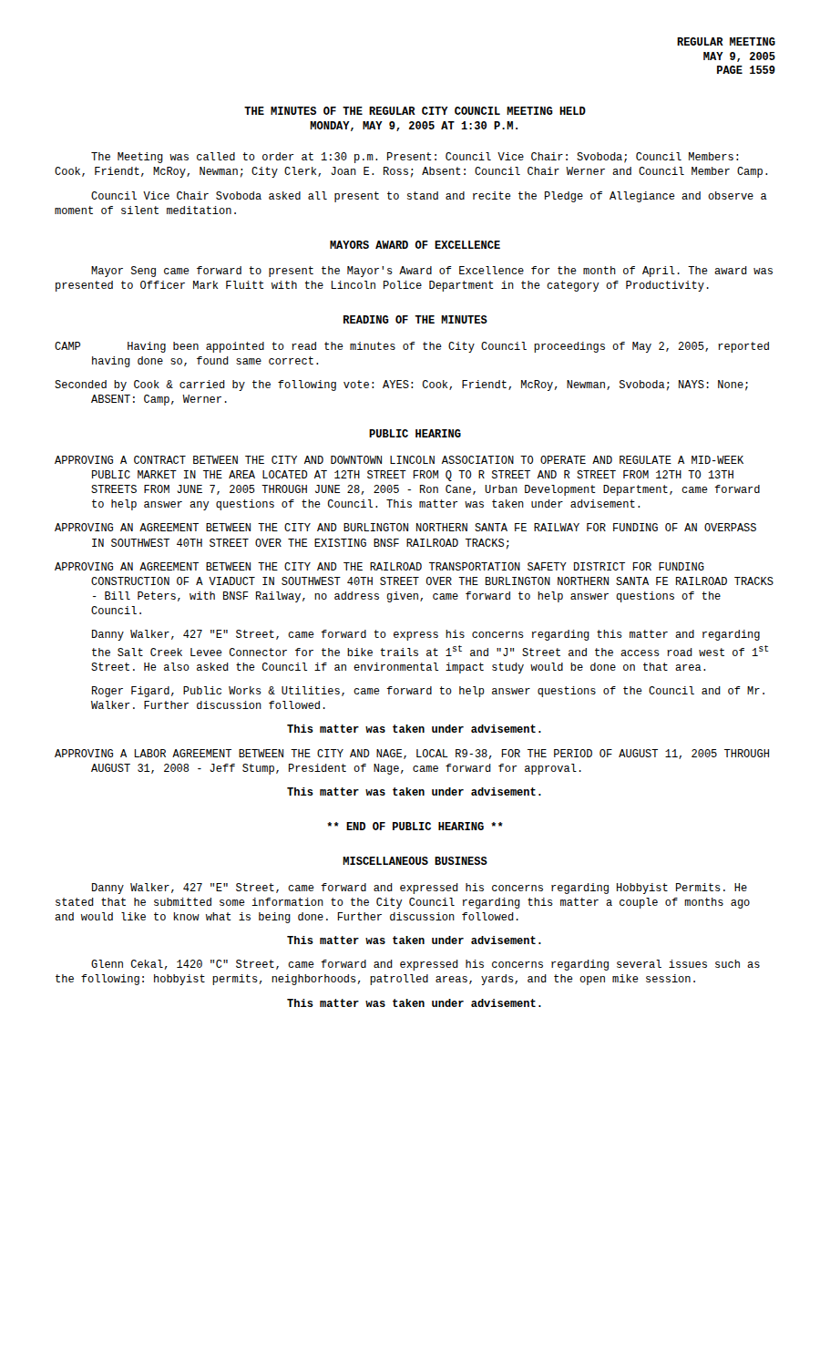REGULAR MEETING
MAY 9, 2005
PAGE 1559
THE MINUTES OF THE REGULAR CITY COUNCIL MEETING HELD
MONDAY, MAY 9, 2005 AT 1:30 P.M.
The Meeting was called to order at 1:30 p.m. Present: Council Vice Chair: Svoboda; Council Members: Cook, Friendt, McRoy, Newman; City Clerk, Joan E. Ross; Absent: Council Chair Werner and Council Member Camp.
Council Vice Chair Svoboda asked all present to stand and recite the Pledge of Allegiance and observe a moment of silent meditation.
MAYORS AWARD OF EXCELLENCE
Mayor Seng came forward to present the Mayor's Award of Excellence for the month of April. The award was presented to Officer Mark Fluitt with the Lincoln Police Department in the category of Productivity.
READING OF THE MINUTES
CAMP Having been appointed to read the minutes of the City Council proceedings of May 2, 2005, reported having done so, found same correct.
Seconded by Cook & carried by the following vote: AYES: Cook, Friendt, McRoy, Newman, Svoboda; NAYS: None; ABSENT: Camp, Werner.
PUBLIC HEARING
APPROVING A CONTRACT BETWEEN THE CITY AND DOWNTOWN LINCOLN ASSOCIATION TO OPERATE AND REGULATE A MID-WEEK PUBLIC MARKET IN THE AREA LOCATED AT 12TH STREET FROM Q TO R STREET AND R STREET FROM 12TH TO 13TH STREETS FROM JUNE 7, 2005 THROUGH JUNE 28, 2005 - Ron Cane, Urban Development Department, came forward to help answer any questions of the Council. This matter was taken under advisement.
APPROVING AN AGREEMENT BETWEEN THE CITY AND BURLINGTON NORTHERN SANTA FE RAILWAY FOR FUNDING OF AN OVERPASS IN SOUTHWEST 40TH STREET OVER THE EXISTING BNSF RAILROAD TRACKS;
APPROVING AN AGREEMENT BETWEEN THE CITY AND THE RAILROAD TRANSPORTATION SAFETY DISTRICT FOR FUNDING CONSTRUCTION OF A VIADUCT IN SOUTHWEST 40TH STREET OVER THE BURLINGTON NORTHERN SANTA FE RAILROAD TRACKS - Bill Peters, with BNSF Railway, no address given, came forward to help answer questions of the Council.
Danny Walker, 427 "E" Street, came forward to express his concerns regarding this matter and regarding the Salt Creek Levee Connector for the bike trails at 1st and "J" Street and the access road west of 1st Street. He also asked the Council if an environmental impact study would be done on that area.
Roger Figard, Public Works & Utilities, came forward to help answer questions of the Council and of Mr. Walker. Further discussion followed.
This matter was taken under advisement.
APPROVING A LABOR AGREEMENT BETWEEN THE CITY AND NAGE, LOCAL R9-38, FOR THE PERIOD OF AUGUST 11, 2005 THROUGH AUGUST 31, 2008 - Jeff Stump, President of Nage, came forward for approval.
This matter was taken under advisement.
** END OF PUBLIC HEARING **
MISCELLANEOUS BUSINESS
Danny Walker, 427 "E" Street, came forward and expressed his concerns regarding Hobbyist Permits. He stated that he submitted some information to the City Council regarding this matter a couple of months ago and would like to know what is being done. Further discussion followed.
This matter was taken under advisement.
Glenn Cekal, 1420 "C" Street, came forward and expressed his concerns regarding several issues such as the following: hobbyist permits, neighborhoods, patrolled areas, yards, and the open mike session.
This matter was taken under advisement.